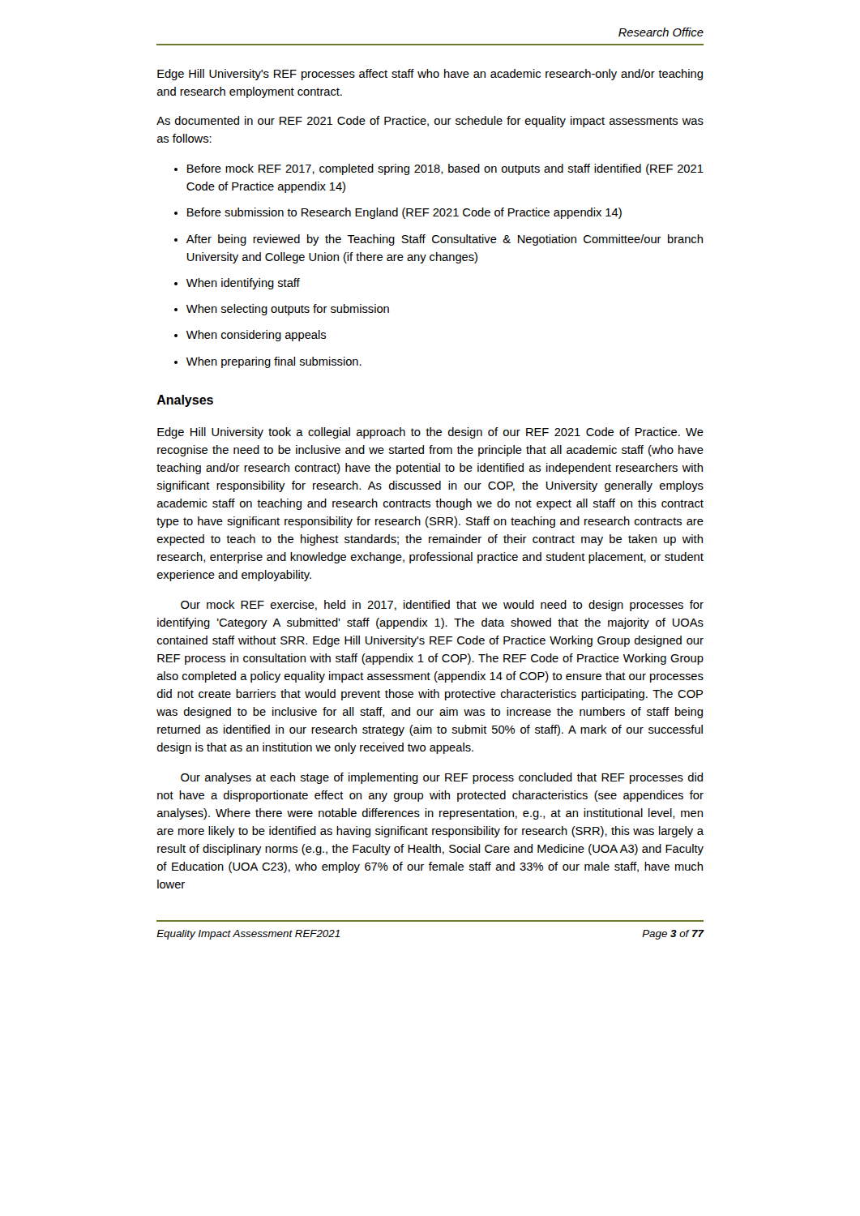Research Office
Edge Hill University's REF processes affect staff who have an academic research-only and/or teaching and research employment contract.
As documented in our REF 2021 Code of Practice, our schedule for equality impact assessments was as follows:
Before mock REF 2017, completed spring 2018, based on outputs and staff identified (REF 2021 Code of Practice appendix 14)
Before submission to Research England (REF 2021 Code of Practice appendix 14)
After being reviewed by the Teaching Staff Consultative & Negotiation Committee/our branch University and College Union (if there are any changes)
When identifying staff
When selecting outputs for submission
When considering appeals
When preparing final submission.
Analyses
Edge Hill University took a collegial approach to the design of our REF 2021 Code of Practice. We recognise the need to be inclusive and we started from the principle that all academic staff (who have teaching and/or research contract) have the potential to be identified as independent researchers with significant responsibility for research. As discussed in our COP, the University generally employs academic staff on teaching and research contracts though we do not expect all staff on this contract type to have significant responsibility for research (SRR). Staff on teaching and research contracts are expected to teach to the highest standards; the remainder of their contract may be taken up with research, enterprise and knowledge exchange, professional practice and student placement, or student experience and employability.
Our mock REF exercise, held in 2017, identified that we would need to design processes for identifying 'Category A submitted' staff (appendix 1). The data showed that the majority of UOAs contained staff without SRR. Edge Hill University's REF Code of Practice Working Group designed our REF process in consultation with staff (appendix 1 of COP). The REF Code of Practice Working Group also completed a policy equality impact assessment (appendix 14 of COP) to ensure that our processes did not create barriers that would prevent those with protective characteristics participating. The COP was designed to be inclusive for all staff, and our aim was to increase the numbers of staff being returned as identified in our research strategy (aim to submit 50% of staff). A mark of our successful design is that as an institution we only received two appeals.
Our analyses at each stage of implementing our REF process concluded that REF processes did not have a disproportionate effect on any group with protected characteristics (see appendices for analyses). Where there were notable differences in representation, e.g., at an institutional level, men are more likely to be identified as having significant responsibility for research (SRR), this was largely a result of disciplinary norms (e.g., the Faculty of Health, Social Care and Medicine (UOA A3) and Faculty of Education (UOA C23), who employ 67% of our female staff and 33% of our male staff, have much lower
Equality Impact Assessment REF2021 Page 3 of 77